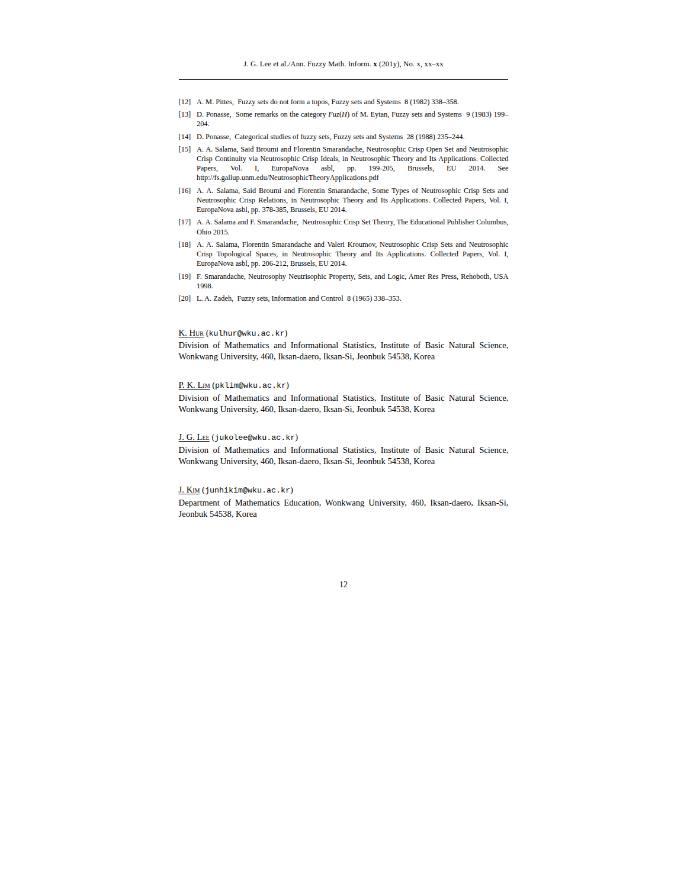J. G. Lee et al./Ann. Fuzzy Math. Inform. x (201y), No. x, xx–xx
[12] A. M. Pittes, Fuzzy sets do not form a topos, Fuzzy sets and Systems 8 (1982) 338–358.
[13] D. Ponasse, Some remarks on the category Fuz(H) of M. Eytan, Fuzzy sets and Systems 9 (1983) 199–204.
[14] D. Ponasse, Categorical studies of fuzzy sets, Fuzzy sets and Systems 28 (1988) 235–244.
[15] A. A. Salama, Said Broumi and Florentin Smarandache, Neutrosophic Crisp Open Set and Neutrosophic Crisp Continuity via Neutrosophic Crisp Ideals, in Neutrosophic Theory and Its Applications. Collected Papers, Vol. I, EuropaNova asbl, pp. 199-205, Brussels, EU 2014. See http://fs.gallup.unm.edu/NeutrosophicTheoryApplications.pdf
[16] A. A. Salama, Said Broumi and Florentin Smarandache, Some Types of Neutrosophic Crisp Sets and Neutrosophic Crisp Relations, in Neutrosophic Theory and Its Applications. Collected Papers, Vol. I, EuropaNova asbl, pp. 378-385, Brussels, EU 2014.
[17] A. A. Salama and F. Smarandache, Neutrosophic Crisp Set Theory, The Educational Publisher Columbus, Ohio 2015.
[18] A. A. Salama, Florentin Smarandache and Valeri Kroumov, Neutrosophic Crisp Sets and Neutrosophic Crisp Topological Spaces, in Neutrosophic Theory and Its Applications. Collected Papers, Vol. I, EuropaNova asbl, pp. 206-212, Brussels, EU 2014.
[19] F. Smarandache, Neutrosophy Neutrisophic Property, Sets, and Logic, Amer Res Press, Rehoboth, USA 1998.
[20] L. A. Zadeh, Fuzzy sets, Information and Control 8 (1965) 338–353.
K. Hur (kulhur@wku.ac.kr)
Division of Mathematics and Informational Statistics, Institute of Basic Natural Science, Wonkwang University, 460, Iksan-daero, Iksan-Si, Jeonbuk 54538, Korea
P. K. Lim (pklim@wku.ac.kr)
Division of Mathematics and Informational Statistics, Institute of Basic Natural Science, Wonkwang University, 460, Iksan-daero, Iksan-Si, Jeonbuk 54538, Korea
J. G. Lee (jukolee@wku.ac.kr)
Division of Mathematics and Informational Statistics, Institute of Basic Natural Science, Wonkwang University, 460, Iksan-daero, Iksan-Si, Jeonbuk 54538, Korea
J. Kim (junhikim@wku.ac.kr)
Department of Mathematics Education, Wonkwang University, 460, Iksan-daero, Iksan-Si, Jeonbuk 54538, Korea
12